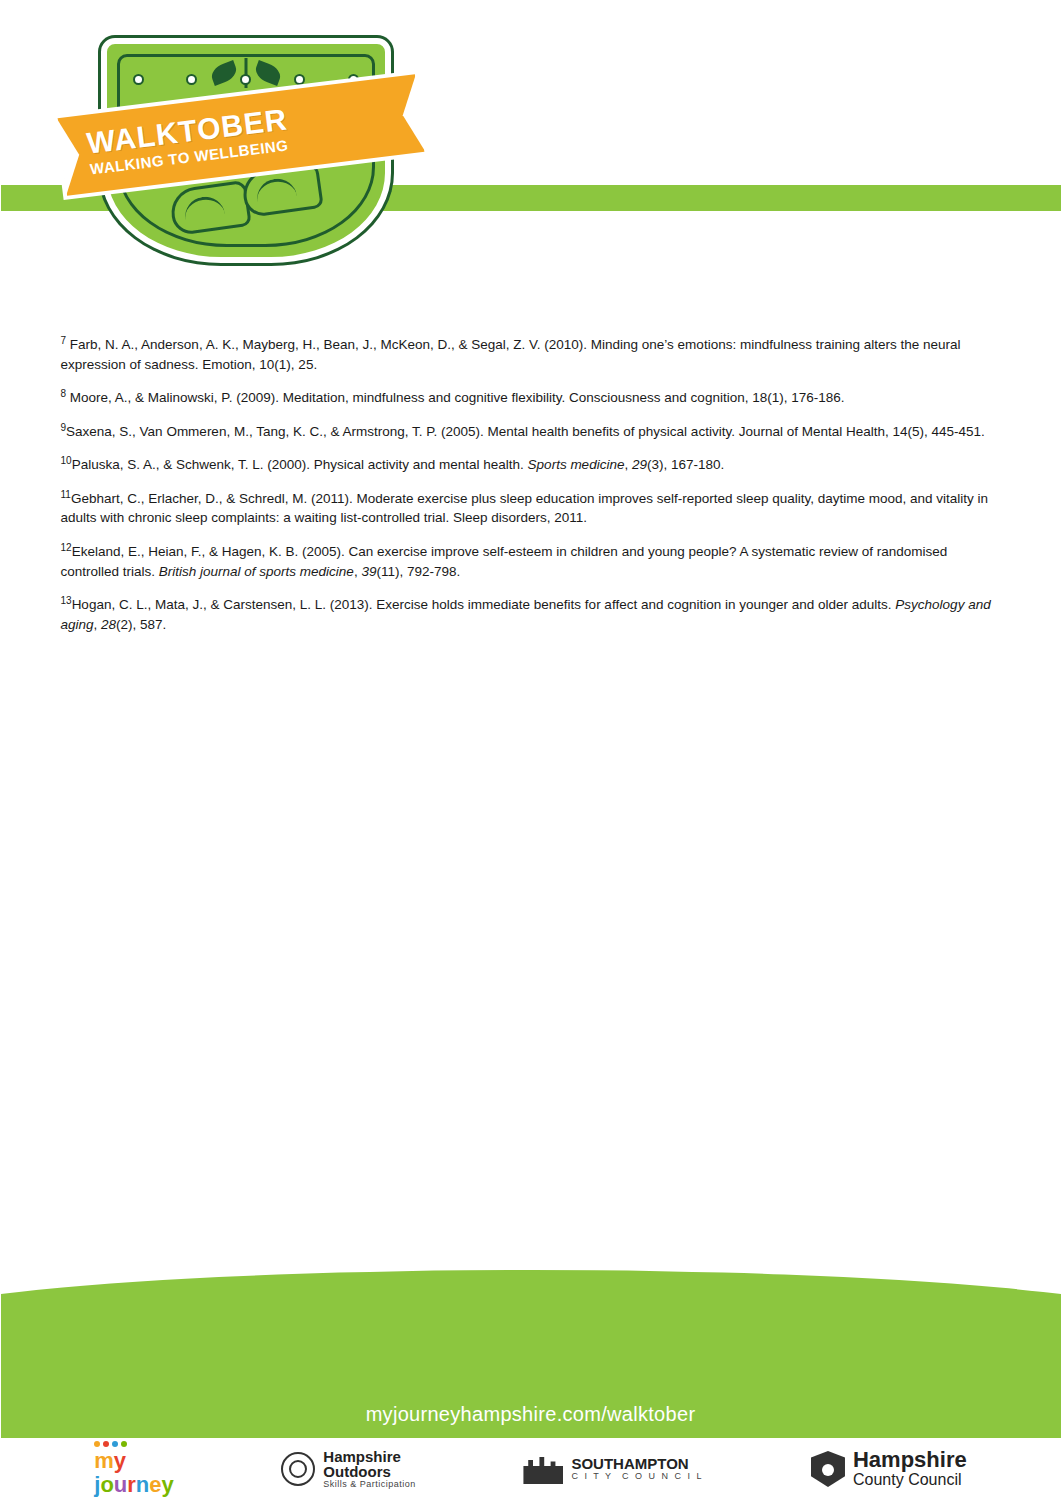WALKTOBER WALKING TO WELLBEING
7 Farb, N. A., Anderson, A. K., Mayberg, H., Bean, J., McKeon, D., & Segal, Z. V. (2010). Minding one’s emotions: mindfulness training alters the neural expression of sadness. Emotion, 10(1), 25.
8 Moore, A., & Malinowski, P. (2009). Meditation, mindfulness and cognitive flexibility. Consciousness and cognition, 18(1), 176-186.
9Saxena, S., Van Ommeren, M., Tang, K. C., & Armstrong, T. P. (2005). Mental health benefits of physical activity. Journal of Mental Health, 14(5), 445-451.
10Paluska, S. A., & Schwenk, T. L. (2000). Physical activity and mental health. Sports medicine, 29(3), 167-180.
11Gebhart, C., Erlacher, D., & Schredl, M. (2011). Moderate exercise plus sleep education improves self-reported sleep quality, daytime mood, and vitality in adults with chronic sleep complaints: a waiting list-controlled trial. Sleep disorders, 2011.
12Ekeland, E., Heian, F., & Hagen, K. B. (2005). Can exercise improve self-esteem in children and young people? A systematic review of randomised controlled trials. British journal of sports medicine, 39(11), 792-798.
13Hogan, C. L., Mata, J., & Carstensen, L. L. (2013). Exercise holds immediate benefits for affect and cognition in younger and older adults. Psychology and aging, 28(2), 587.
myjourneyhampshire.com/walktober
my
journey
Hampshire
Outdoors
Skills & Participation
SOUTHAMPTON
C I T Y C O U N C I L
Hampshire
County Council